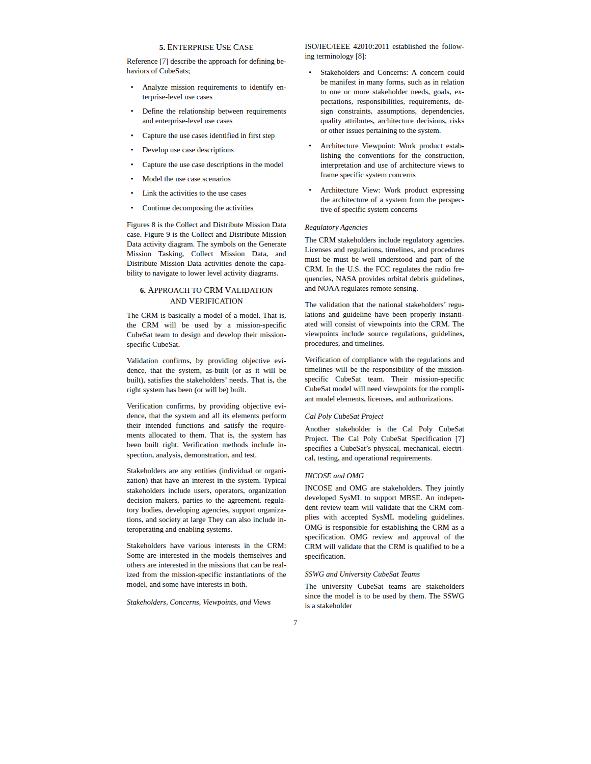5. ENTERPRISE USE CASE
Reference [7] describe the approach for defining behaviors of CubeSats;
Analyze mission requirements to identify enterprise-level use cases
Define the relationship between requirements and enterprise-level use cases
Capture the use cases identified in first step
Develop use case descriptions
Capture the use case descriptions in the model
Model the use case scenarios
Link the activities to the use cases
Continue decomposing the activities
Figures 8 is the Collect and Distribute Mission Data case. Figure 9 is the Collect and Distribute Mission Data activity diagram. The symbols on the Generate Mission Tasking, Collect Mission Data, and Distribute Mission Data activities denote the capability to navigate to lower level activity diagrams.
6. APPROACH TO CRM VALIDATION
AND VERIFICATION
The CRM is basically a model of a model. That is, the CRM will be used by a mission-specific CubeSat team to design and develop their mission-specific CubeSat.
Validation confirms, by providing objective evidence, that the system, as-built (or as it will be built), satisfies the stakeholders’ needs. That is, the right system has been (or will be) built.
Verification confirms, by providing objective evidence, that the system and all its elements perform their intended functions and satisfy the requirements allocated to them. That is, the system has been built right. Verification methods include inspection, analysis, demonstration, and test.
Stakeholders are any entities (individual or organization) that have an interest in the system. Typical stakeholders include users, operators, organization decision makers, parties to the agreement, regulatory bodies, developing agencies, support organizations, and society at large They can also include interoperating and enabling systems.
Stakeholders have various interests in the CRM: Some are interested in the models themselves and others are interested in the missions that can be realized from the mission-specific instantiations of the model, and some have interests in both.
Stakeholders, Concerns, Viewpoints, and Views
ISO/IEC/IEEE 42010:2011 established the following terminology [8]:
Stakeholders and Concerns: A concern could be manifest in many forms, such as in relation to one or more stakeholder needs, goals, expectations, responsibilities, requirements, design constraints, assumptions, dependencies, quality attributes, architecture decisions, risks or other issues pertaining to the system.
Architecture Viewpoint: Work product establishing the conventions for the construction, interpretation and use of architecture views to frame specific system concerns
Architecture View: Work product expressing the architecture of a system from the perspective of specific system concerns
Regulatory Agencies
The CRM stakeholders include regulatory agencies. Licenses and regulations, timelines, and procedures must be must be well understood and part of the CRM. In the U.S. the FCC regulates the radio frequencies, NASA provides orbital debris guidelines, and NOAA regulates remote sensing.
The validation that the national stakeholders’ regulations and guideline have been properly instantiated will consist of viewpoints into the CRM. The viewpoints include source regulations, guidelines, procedures, and timelines.
Verification of compliance with the regulations and timelines will be the responsibility of the mission-specific CubeSat team. Their mission-specific CubeSat model will need viewpoints for the compliant model elements, licenses, and authorizations.
Cal Poly CubeSat Project
Another stakeholder is the Cal Poly CubeSat Project. The Cal Poly CubeSat Specification [7] specifies a CubeSat’s physical, mechanical, electrical, testing, and operational requirements.
INCOSE and OMG
INCOSE and OMG are stakeholders. They jointly developed SysML to support MBSE. An independent review team will validate that the CRM complies with accepted SysML modeling guidelines. OMG is responsible for establishing the CRM as a specification. OMG review and approval of the CRM will validate that the CRM is qualified to be a specification.
SSWG and University CubeSat Teams
The university CubeSat teams are stakeholders since the model is to be used by them. The SSWG is a stakeholder
7